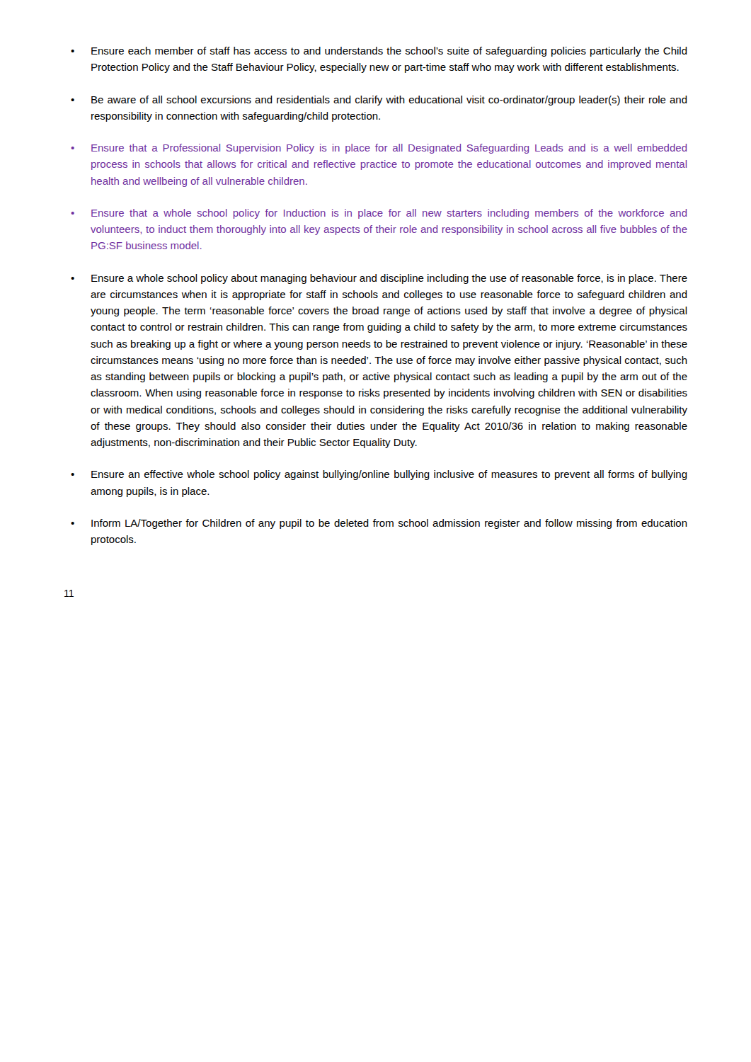Ensure each member of staff has access to and understands the school’s suite of safeguarding policies particularly the Child Protection Policy and the Staff Behaviour Policy, especially new or part-time staff who may work with different establishments.
Be aware of all school excursions and residentials and clarify with educational visit co-ordinator/group leader(s) their role and responsibility in connection with safeguarding/child protection.
Ensure that a Professional Supervision Policy is in place for all Designated Safeguarding Leads and is a well embedded process in schools that allows for critical and reflective practice to promote the educational outcomes and improved mental health and wellbeing of all vulnerable children.
Ensure that a whole school policy for Induction is in place for all new starters including members of the workforce and volunteers, to induct them thoroughly into all key aspects of their role and responsibility in school across all five bubbles of the PG:SF business model.
Ensure a whole school policy about managing behaviour and discipline including the use of reasonable force, is in place. There are circumstances when it is appropriate for staff in schools and colleges to use reasonable force to safeguard children and young people. The term ‘reasonable force’ covers the broad range of actions used by staff that involve a degree of physical contact to control or restrain children. This can range from guiding a child to safety by the arm, to more extreme circumstances such as breaking up a fight or where a young person needs to be restrained to prevent violence or injury. ‘Reasonable’ in these circumstances means ‘using no more force than is needed’. The use of force may involve either passive physical contact, such as standing between pupils or blocking a pupil’s path, or active physical contact such as leading a pupil by the arm out of the classroom. When using reasonable force in response to risks presented by incidents involving children with SEN or disabilities or with medical conditions, schools and colleges should in considering the risks carefully recognise the additional vulnerability of these groups. They should also consider their duties under the Equality Act 2010/36 in relation to making reasonable adjustments, non-discrimination and their Public Sector Equality Duty.
Ensure an effective whole school policy against bullying/online bullying inclusive of measures to prevent all forms of bullying among pupils, is in place.
Inform LA/Together for Children of any pupil to be deleted from school admission register and follow missing from education protocols.
11